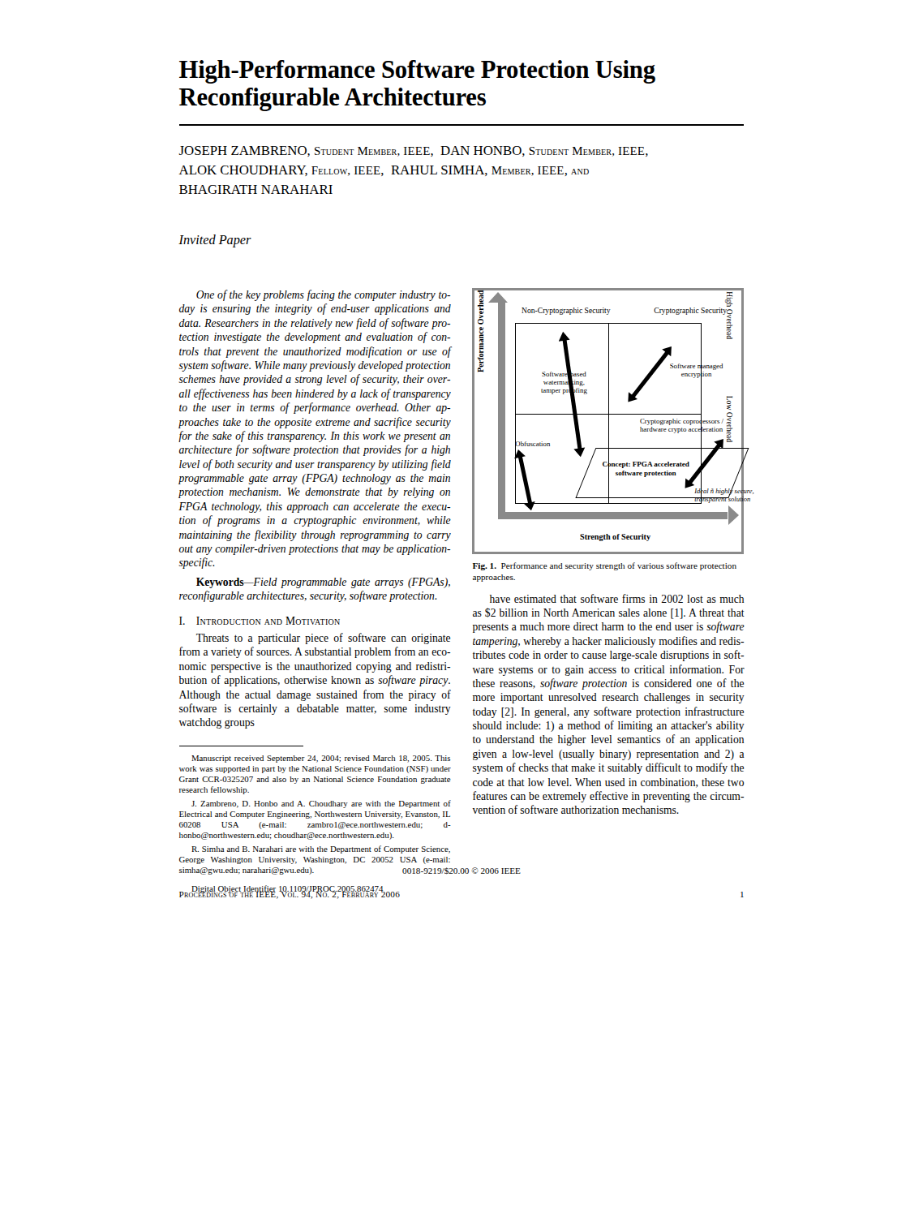High-Performance Software Protection Using Reconfigurable Architectures
JOSEPH ZAMBRENO, Student Member, IEEE, DAN HONBO, Student Member, IEEE,
ALOK CHOUDHARY, Fellow, IEEE, RAHUL SIMHA, Member, IEEE, and
BHAGIRATH NARAHARI
Invited Paper
One of the key problems facing the computer industry today is ensuring the integrity of end-user applications and data. Researchers in the relatively new field of software protection investigate the development and evaluation of controls that prevent the unauthorized modification or use of system software. While many previously developed protection schemes have provided a strong level of security, their overall effectiveness has been hindered by a lack of transparency to the user in terms of performance overhead. Other approaches take to the opposite extreme and sacrifice security for the sake of this transparency. In this work we present an architecture for software protection that provides for a high level of both security and user transparency by utilizing field programmable gate array (FPGA) technology as the main protection mechanism. We demonstrate that by relying on FPGA technology, this approach can accelerate the execution of programs in a cryptographic environment, while maintaining the flexibility through reprogramming to carry out any compiler-driven protections that may be application-specific.
Keywords—Field programmable gate arrays (FPGAs), reconfigurable architectures, security, software protection.
I. Introduction and Motivation
Threats to a particular piece of software can originate from a variety of sources. A substantial problem from an economic perspective is the unauthorized copying and redistribution of applications, otherwise known as software piracy. Although the actual damage sustained from the piracy of software is certainly a debatable matter, some industry watchdog groups
Manuscript received September 24, 2004; revised March 18, 2005. This work was supported in part by the National Science Foundation (NSF) under Grant CCR-0325207 and also by an National Science Foundation graduate research fellowship.
J. Zambreno, D. Honbo and A. Choudhary are with the Department of Electrical and Computer Engineering, Northwestern University, Evanston, IL 60208 USA (e-mail: zambro1@ece.northwestern.edu; d-honbo@northwestern.edu; choudhar@ece.northwestern.edu).
R. Simha and B. Narahari are with the Department of Computer Science, George Washington University, Washington, DC 20052 USA (e-mail: simha@gwu.edu; narahari@gwu.edu).
Digital Object Identifier 10.1109/JPROC.2005.862474
Performance Overhead
Strength of Security
Non-Cryptographic Security
Cryptographic Security
High Overhead
Low Overhead
Software-based
watermarking,
tamper proofing
Software managed
encryption
Obfuscation
Cryptographic coprocessors /
hardware crypto acceleration
Concept: FPGA accelerated
software protection
Ideal ñ highly secure,
transparent solution
Fig. 1. Performance and security strength of various software protection approaches.
have estimated that software firms in 2002 lost as much as $2 billion in North American sales alone [1]. A threat that presents a much more direct harm to the end user is software tampering, whereby a hacker maliciously modifies and redistributes code in order to cause large-scale disruptions in software systems or to gain access to critical information. For these reasons, software protection is considered one of the more important unresolved research challenges in security today [2]. In general, any software protection infrastructure should include: 1) a method of limiting an attacker's ability to understand the higher level semantics of an application given a low-level (usually binary) representation and 2) a system of checks that make it suitably difficult to modify the code at that low level. When used in combination, these two features can be extremely effective in preventing the circumvention of software authorization mechanisms.
0018-9219/$20.00 © 2006 IEEE
Proceedings of the IEEE, Vol. 94, No. 2, February 2006
1